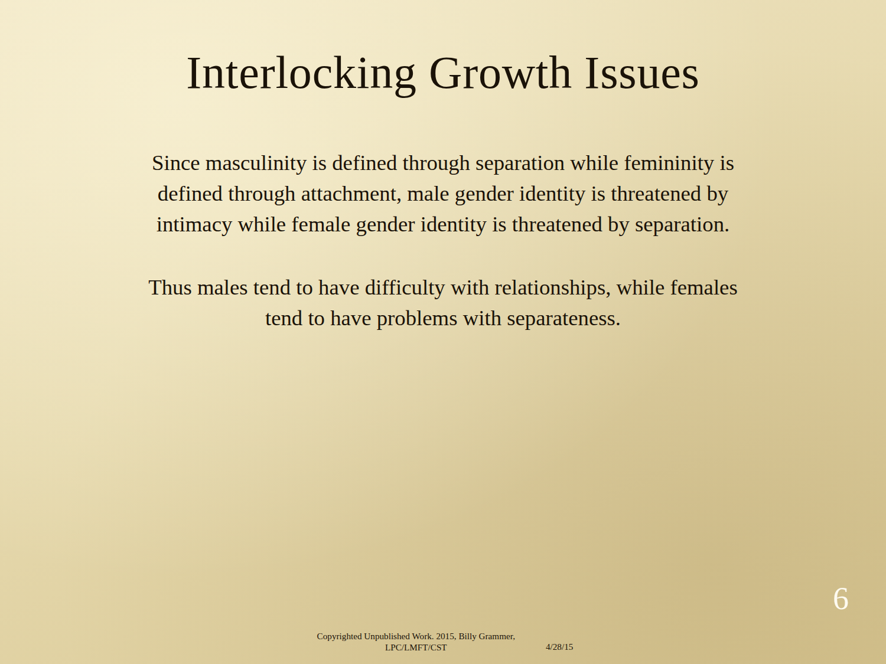Interlocking Growth Issues
Since masculinity is defined through separation while femininity is defined through attachment, male gender identity is threatened by intimacy while female gender identity is threatened by separation.
Thus males tend to have difficulty with relationships, while females tend to have problems with separateness.
6
Copyrighted Unpublished Work. 2015, Billy Grammer, LPC/LMFT/CST
4/28/15